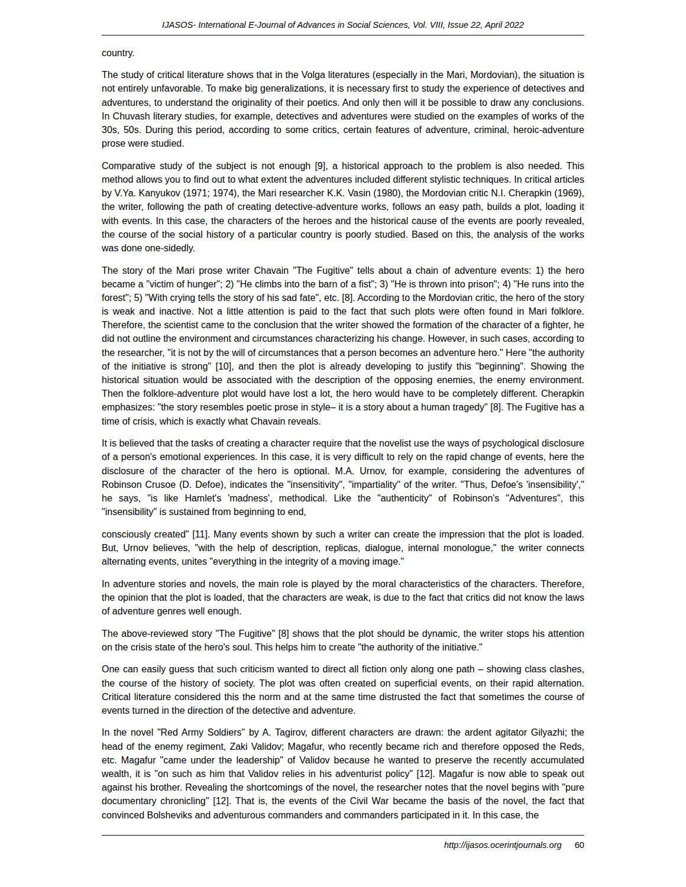IJASOS- International E-Journal of Advances in Social Sciences, Vol. VIII, Issue 22, April 2022
country.
The study of critical literature shows that in the Volga literatures (especially in the Mari, Mordovian), the situation is not entirely unfavorable. To make big generalizations, it is necessary first to study the experience of detectives and adventures, to understand the originality of their poetics. And only then will it be possible to draw any conclusions. In Chuvash literary studies, for example, detectives and adventures were studied on the examples of works of the 30s, 50s. During this period, according to some critics, certain features of adventure, criminal, heroic-adventure prose were studied.
Comparative study of the subject is not enough [9], a historical approach to the problem is also needed. This method allows you to find out to what extent the adventures included different stylistic techniques. In critical articles by V.Ya. Kanyukov (1971; 1974), the Mari researcher K.K. Vasin (1980), the Mordovian critic N.I. Cherapkin (1969), the writer, following the path of creating detective-adventure works, follows an easy path, builds a plot, loading it with events. In this case, the characters of the heroes and the historical cause of the events are poorly revealed, the course of the social history of a particular country is poorly studied. Based on this, the analysis of the works was done one-sidedly.
The story of the Mari prose writer Chavain "The Fugitive" tells about a chain of adventure events: 1) the hero became a "victim of hunger"; 2) "He climbs into the barn of a fist"; 3) "He is thrown into prison"; 4) "He runs into the forest"; 5) "With crying tells the story of his sad fate", etc. [8]. According to the Mordovian critic, the hero of the story is weak and inactive. Not a little attention is paid to the fact that such plots were often found in Mari folklore. Therefore, the scientist came to the conclusion that the writer showed the formation of the character of a fighter, he did not outline the environment and circumstances characterizing his change. However, in such cases, according to the researcher, "it is not by the will of circumstances that a person becomes an adventure hero." Here "the authority of the initiative is strong" [10], and then the plot is already developing to justify this "beginning". Showing the historical situation would be associated with the description of the opposing enemies, the enemy environment. Then the folklore-adventure plot would have lost a lot, the hero would have to be completely different. Cherapkin emphasizes: "the story resembles poetic prose in style– it is a story about a human tragedy" [8]. The Fugitive has a time of crisis, which is exactly what Chavain reveals.
It is believed that the tasks of creating a character require that the novelist use the ways of psychological disclosure of a person's emotional experiences. In this case, it is very difficult to rely on the rapid change of events, here the disclosure of the character of the hero is optional. M.A. Urnov, for example, considering the adventures of Robinson Crusoe (D. Defoe), indicates the "insensitivity", "impartiality" of the writer. "Thus, Defoe's 'insensibility'," he says, "is like Hamlet's 'madness', methodical. Like the "authenticity" of Robinson's "Adventures", this "insensibility" is sustained from beginning to end,
consciously created" [11]. Many events shown by such a writer can create the impression that the plot is loaded. But, Urnov believes, "with the help of description, replicas, dialogue, internal monologue," the writer connects alternating events, unites "everything in the integrity of a moving image."
In adventure stories and novels, the main role is played by the moral characteristics of the characters. Therefore, the opinion that the plot is loaded, that the characters are weak, is due to the fact that critics did not know the laws of adventure genres well enough.
The above-reviewed story "The Fugitive" [8] shows that the plot should be dynamic, the writer stops his attention on the crisis state of the hero's soul. This helps him to create "the authority of the initiative."
One can easily guess that such criticism wanted to direct all fiction only along one path – showing class clashes, the course of the history of society. The plot was often created on superficial events, on their rapid alternation. Critical literature considered this the norm and at the same time distrusted the fact that sometimes the course of events turned in the direction of the detective and adventure.
In the novel "Red Army Soldiers" by A. Tagirov, different characters are drawn: the ardent agitator Gilyazhi; the head of the enemy regiment, Zaki Validov; Magafur, who recently became rich and therefore opposed the Reds, etc. Magafur "came under the leadership" of Validov because he wanted to preserve the recently accumulated wealth, it is "on such as him that Validov relies in his adventurist policy" [12]. Magafur is now able to speak out against his brother. Revealing the shortcomings of the novel, the researcher notes that the novel begins with "pure documentary chronicling" [12]. That is, the events of the Civil War became the basis of the novel, the fact that convinced Bolsheviks and adventurous commanders and commanders participated in it. In this case, the
http://ijasos.ocerintjournals.org 60